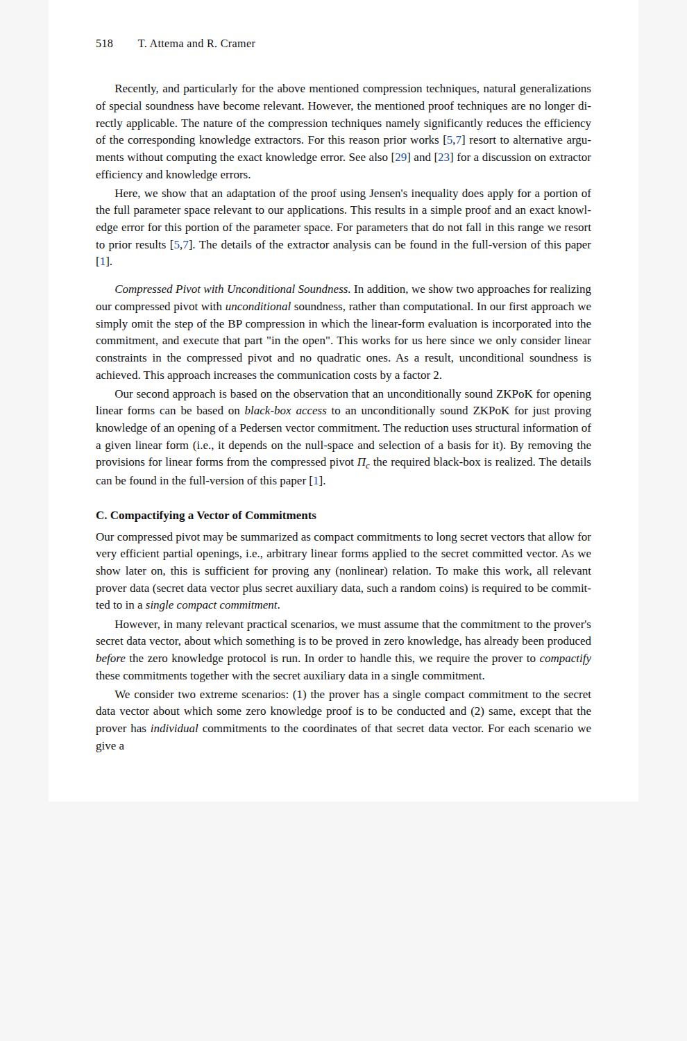518 T. Attema and R. Cramer
Recently, and particularly for the above mentioned compression techniques, natural generalizations of special soundness have become relevant. However, the mentioned proof techniques are no longer directly applicable. The nature of the compression techniques namely significantly reduces the efficiency of the corresponding knowledge extractors. For this reason prior works [5,7] resort to alternative arguments without computing the exact knowledge error. See also [29] and [23] for a discussion on extractor efficiency and knowledge errors.
Here, we show that an adaptation of the proof using Jensen's inequality does apply for a portion of the full parameter space relevant to our applications. This results in a simple proof and an exact knowledge error for this portion of the parameter space. For parameters that do not fall in this range we resort to prior results [5,7]. The details of the extractor analysis can be found in the full-version of this paper [1].
Compressed Pivot with Unconditional Soundness. In addition, we show two approaches for realizing our compressed pivot with unconditional soundness, rather than computational. In our first approach we simply omit the step of the BP compression in which the linear-form evaluation is incorporated into the commitment, and execute that part "in the open". This works for us here since we only consider linear constraints in the compressed pivot and no quadratic ones. As a result, unconditional soundness is achieved. This approach increases the communication costs by a factor 2.
Our second approach is based on the observation that an unconditionally sound ZKPoK for opening linear forms can be based on black-box access to an unconditionally sound ZKPoK for just proving knowledge of an opening of a Pedersen vector commitment. The reduction uses structural information of a given linear form (i.e., it depends on the null-space and selection of a basis for it). By removing the provisions for linear forms from the compressed pivot Πc the required black-box is realized. The details can be found in the full-version of this paper [1].
C. Compactifying a Vector of Commitments
Our compressed pivot may be summarized as compact commitments to long secret vectors that allow for very efficient partial openings, i.e., arbitrary linear forms applied to the secret committed vector. As we show later on, this is sufficient for proving any (nonlinear) relation. To make this work, all relevant prover data (secret data vector plus secret auxiliary data, such a random coins) is required to be committed to in a single compact commitment.
However, in many relevant practical scenarios, we must assume that the commitment to the prover's secret data vector, about which something is to be proved in zero knowledge, has already been produced before the zero knowledge protocol is run. In order to handle this, we require the prover to compactify these commitments together with the secret auxiliary data in a single commitment.
We consider two extreme scenarios: (1) the prover has a single compact commitment to the secret data vector about which some zero knowledge proof is to be conducted and (2) same, except that the prover has individual commitments to the coordinates of that secret data vector. For each scenario we give a